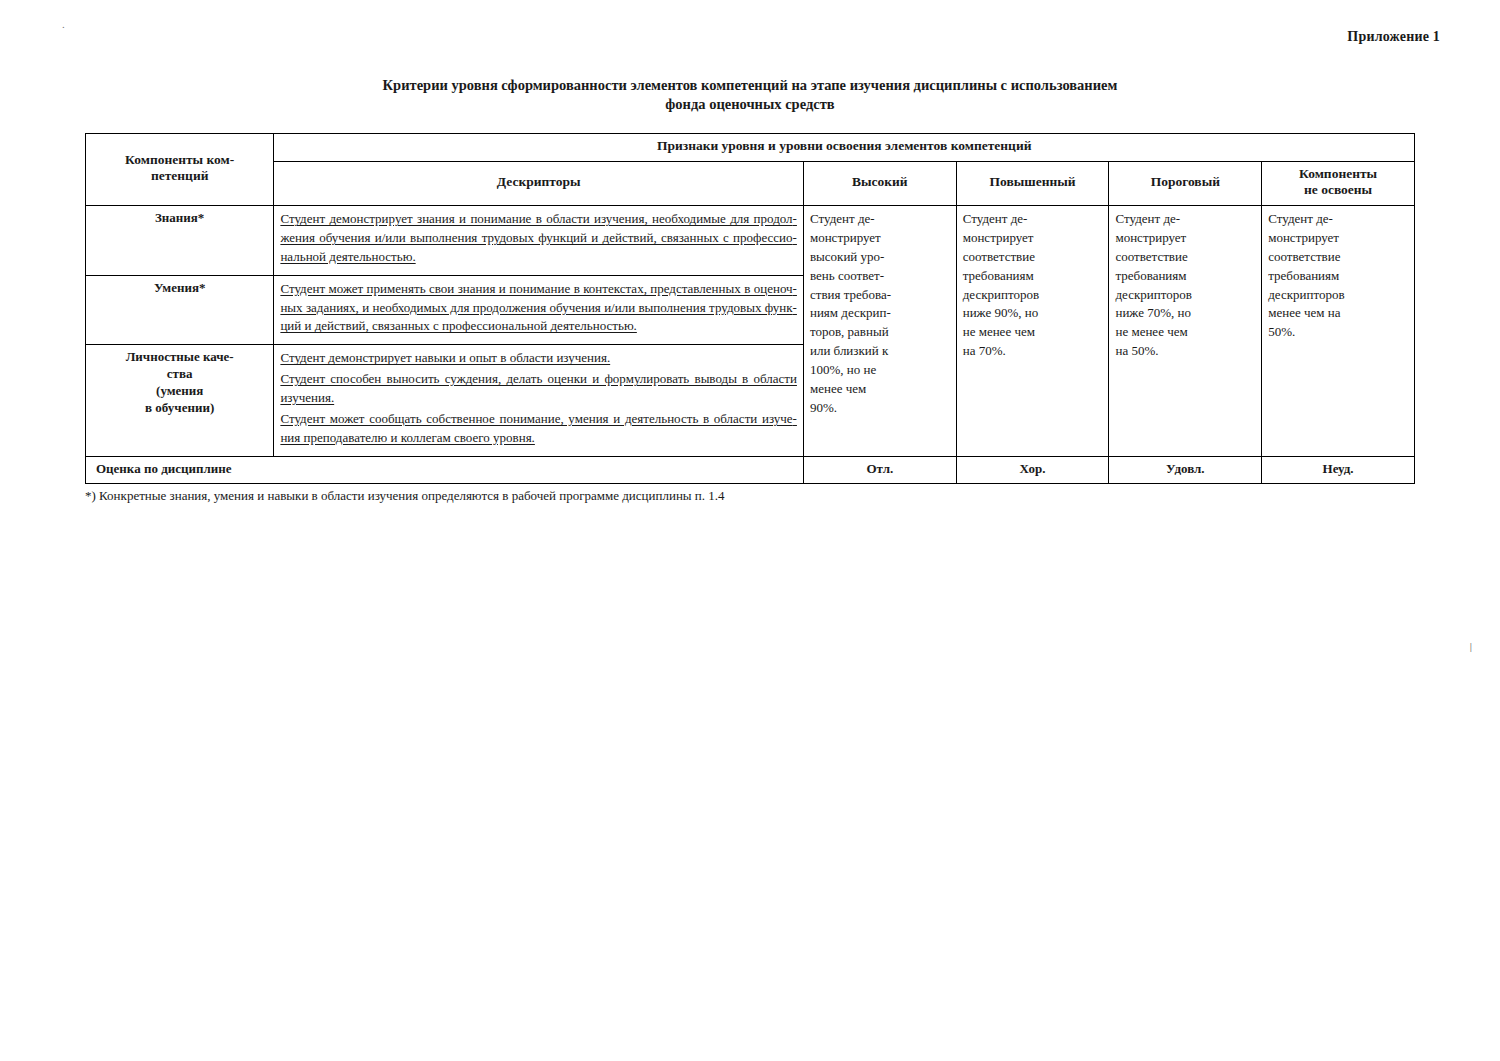.
Приложение 1
Критерии уровня сформированности элементов компетенций на этапе изучения дисциплины с использованием
фонда оценочных средств
| Компоненты ком- петенций | Признаки уровня и уровни освоения элементов компетенций |
| Дескрипторы | Высокий | Повышенный | Пороговый | Компоненты не освоены |
| Знания* | Студент демонстрирует знания и понимание в области изучения, необходимые для продолжения обучения и/или выполнения трудовых функций и действий, связанных с профессиональной деятельностью. | Студент де- монстрирует высокий уро- вень соответ- ствия требова- ниям дескрип- торов, равный или близкий к 100%, но не менее чем 90%. | Студент де- монстрирует соответствие требованиям дескрипторов ниже 90%, но не менее чем на 70%. | Студент де- монстрирует соответствие требованиям дескрипторов ниже 70%, но не менее чем на 50%. | Студент де- монстрирует соответствие требованиям дескрипторов менее чем на 50%. |
| Умения* | Студент может применять свои знания и понимание в контекстах, представленных в оценочных заданиях, и необходимых для продолжения обучения и/или выполнения трудовых функций и действий, связанных с профессиональной деятельностью. |
| Личностные каче- ства (умения в обучении) | Студент демонстрирует навыки и опыт в области изучения. Студент способен выносить суждения, делать оценки и формулировать выводы в области изучения. Студент может сообщать собственное понимание, умения и деятельность в области изучения преподавателю и коллегам своего уровня. |
| Оценка по дисциплине | Отл. | Хор. | Удовл. | Неуд. |
*) Конкретные знания, умения и навыки в области изучения определяются в рабочей программе дисциплины п. 1.4
|